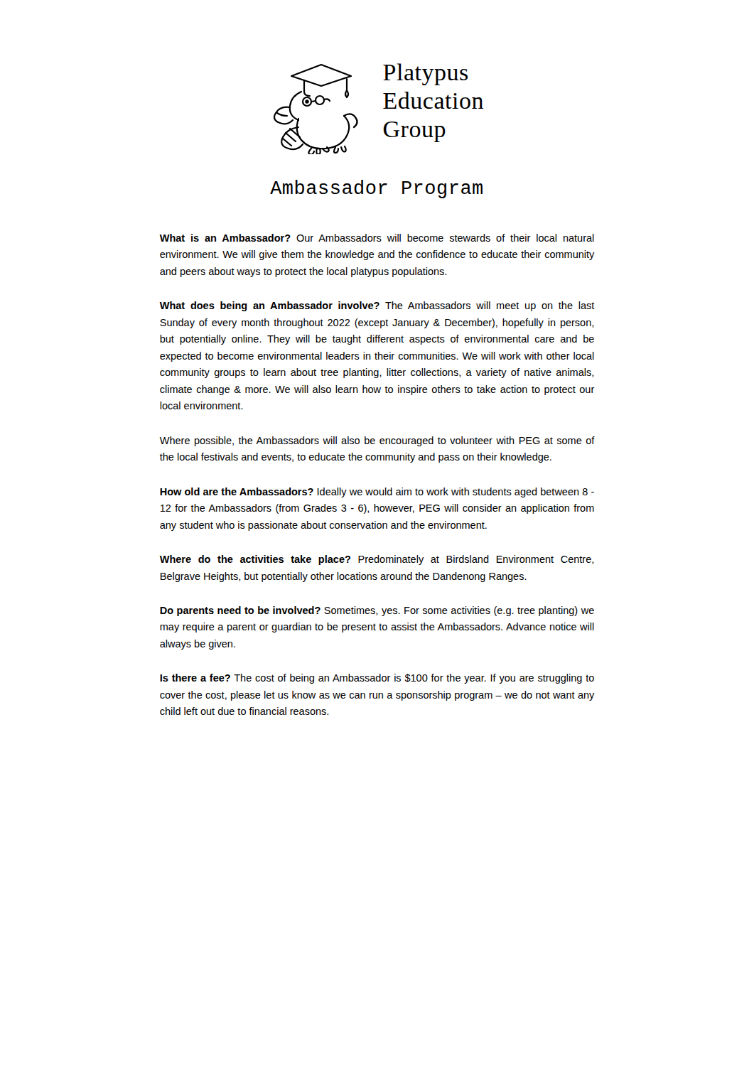Platypus
Education
Group
Ambassador Program
What is an Ambassador? Our Ambassadors will become stewards of their local natural environment. We will give them the knowledge and the confidence to educate their community and peers about ways to protect the local platypus populations.
What does being an Ambassador involve? The Ambassadors will meet up on the last Sunday of every month throughout 2022 (except January & December), hopefully in person, but potentially online. They will be taught different aspects of environmental care and be expected to become environmental leaders in their communities. We will work with other local community groups to learn about tree planting, litter collections, a variety of native animals, climate change & more. We will also learn how to inspire others to take action to protect our local environment.
Where possible, the Ambassadors will also be encouraged to volunteer with PEG at some of the local festivals and events, to educate the community and pass on their knowledge.
How old are the Ambassadors? Ideally we would aim to work with students aged between 8 - 12 for the Ambassadors (from Grades 3 - 6), however, PEG will consider an application from any student who is passionate about conservation and the environment.
Where do the activities take place? Predominately at Birdsland Environment Centre, Belgrave Heights, but potentially other locations around the Dandenong Ranges.
Do parents need to be involved? Sometimes, yes. For some activities (e.g. tree planting) we may require a parent or guardian to be present to assist the Ambassadors. Advance notice will always be given.
Is there a fee? The cost of being an Ambassador is $100 for the year. If you are struggling to cover the cost, please let us know as we can run a sponsorship program – we do not want any child left out due to financial reasons.